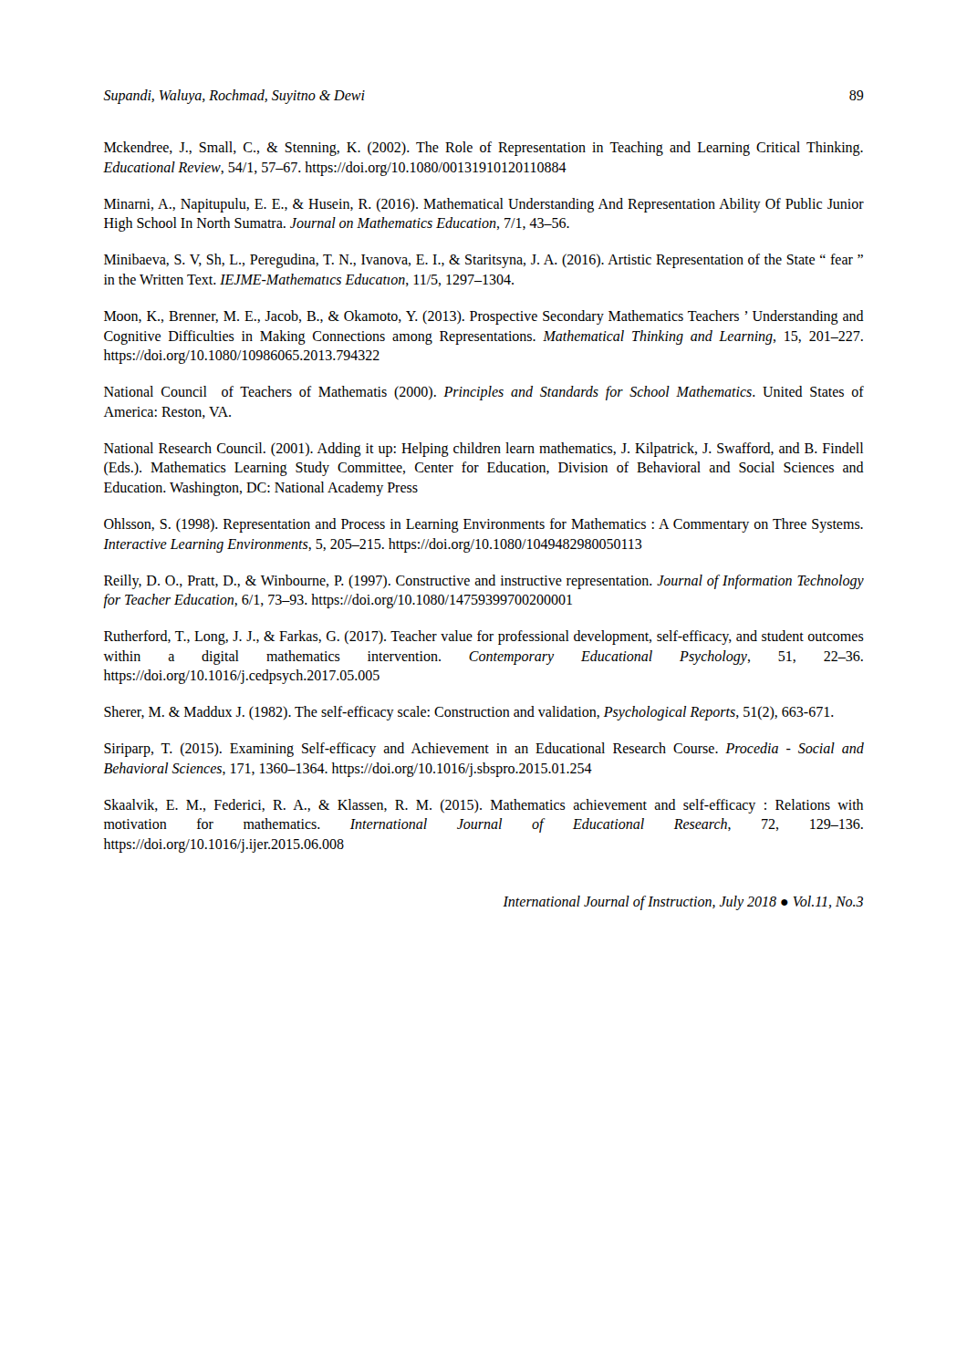Supandi, Waluya, Rochmad, Suyitno & Dewi 89
Mckendree, J., Small, C., & Stenning, K. (2002). The Role of Representation in Teaching and Learning Critical Thinking. Educational Review, 54/1, 57–67. https://doi.org/10.1080/00131910120110884
Minarni, A., Napitupulu, E. E., & Husein, R. (2016). Mathematical Understanding And Representation Ability Of Public Junior High School In North Sumatra. Journal on Mathematics Education, 7/1, 43–56.
Minibaeva, S. V, Sh, L., Peregudina, T. N., Ivanova, E. I., & Staritsyna, J. A. (2016). Artistic Representation of the State “ fear ” in the Written Text. IEJME-Mathematıcs Educatıon, 11/5, 1297–1304.
Moon, K., Brenner, M. E., Jacob, B., & Okamoto, Y. (2013). Prospective Secondary Mathematics Teachers ’ Understanding and Cognitive Difficulties in Making Connections among Representations. Mathematical Thinking and Learning, 15, 201–227. https://doi.org/10.1080/10986065.2013.794322
National Council of Teachers of Mathematis (2000). Principles and Standards for School Mathematics. United States of America: Reston, VA.
National Research Council. (2001). Adding it up: Helping children learn mathematics, J. Kilpatrick, J. Swafford, and B. Findell (Eds.). Mathematics Learning Study Committee, Center for Education, Division of Behavioral and Social Sciences and Education. Washington, DC: National Academy Press
Ohlsson, S. (1998). Representation and Process in Learning Environments for Mathematics : A Commentary on Three Systems. Interactive Learning Environments, 5, 205–215. https://doi.org/10.1080/1049482980050113
Reilly, D. O., Pratt, D., & Winbourne, P. (1997). Constructive and instructive representation. Journal of Information Technology for Teacher Education, 6/1, 73–93. https://doi.org/10.1080/14759399700200001
Rutherford, T., Long, J. J., & Farkas, G. (2017). Teacher value for professional development, self-efficacy, and student outcomes within a digital mathematics intervention. Contemporary Educational Psychology, 51, 22–36. https://doi.org/10.1016/j.cedpsych.2017.05.005
Sherer, M. & Maddux J. (1982). The self-efficacy scale: Construction and validation, Psychological Reports, 51(2), 663-671.
Siriparp, T. (2015). Examining Self-efficacy and Achievement in an Educational Research Course. Procedia - Social and Behavioral Sciences, 171, 1360–1364. https://doi.org/10.1016/j.sbspro.2015.01.254
Skaalvik, E. M., Federici, R. A., & Klassen, R. M. (2015). Mathematics achievement and self-efficacy : Relations with motivation for mathematics. International Journal of Educational Research, 72, 129–136. https://doi.org/10.1016/j.ijer.2015.06.008
International Journal of Instruction, July 2018 ● Vol.11, No.3